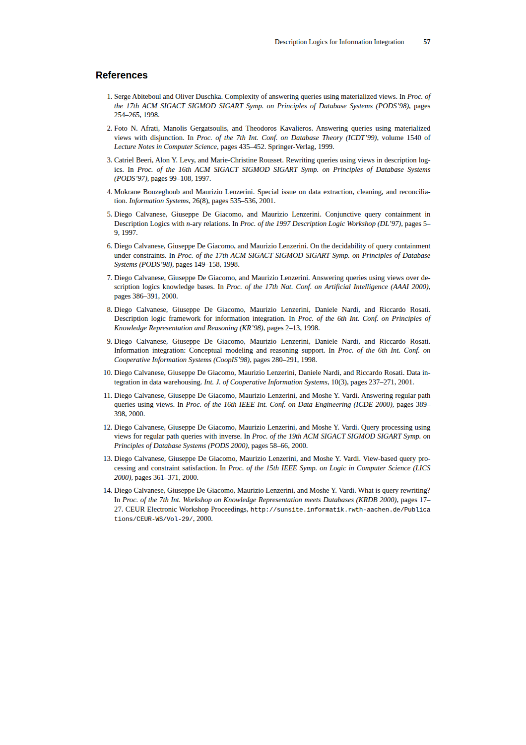Description Logics for Information Integration 57
References
Serge Abiteboul and Oliver Duschka. Complexity of answering queries using materialized views. In Proc. of the 17th ACM SIGACT SIGMOD SIGART Symp. on Principles of Database Systems (PODS’98), pages 254–265, 1998.
Foto N. Afrati, Manolis Gergatsoulis, and Theodoros Kavalieros. Answering queries using materialized views with disjunction. In Proc. of the 7th Int. Conf. on Database Theory (ICDT’99), volume 1540 of Lecture Notes in Computer Science, pages 435–452. Springer-Verlag, 1999.
Catriel Beeri, Alon Y. Levy, and Marie-Christine Rousset. Rewriting queries using views in description logics. In Proc. of the 16th ACM SIGACT SIGMOD SIGART Symp. on Principles of Database Systems (PODS’97), pages 99–108, 1997.
Mokrane Bouzeghoub and Maurizio Lenzerini. Special issue on data extraction, cleaning, and reconciliation. Information Systems, 26(8), pages 535–536, 2001.
Diego Calvanese, Giuseppe De Giacomo, and Maurizio Lenzerini. Conjunctive query containment in Description Logics with n-ary relations. In Proc. of the 1997 Description Logic Workshop (DL’97), pages 5–9, 1997.
Diego Calvanese, Giuseppe De Giacomo, and Maurizio Lenzerini. On the decidability of query containment under constraints. In Proc. of the 17th ACM SIGACT SIGMOD SIGART Symp. on Principles of Database Systems (PODS’98), pages 149–158, 1998.
Diego Calvanese, Giuseppe De Giacomo, and Maurizio Lenzerini. Answering queries using views over description logics knowledge bases. In Proc. of the 17th Nat. Conf. on Artificial Intelligence (AAAI 2000), pages 386–391, 2000.
Diego Calvanese, Giuseppe De Giacomo, Maurizio Lenzerini, Daniele Nardi, and Riccardo Rosati. Description logic framework for information integration. In Proc. of the 6th Int. Conf. on Principles of Knowledge Representation and Reasoning (KR’98), pages 2–13, 1998.
Diego Calvanese, Giuseppe De Giacomo, Maurizio Lenzerini, Daniele Nardi, and Riccardo Rosati. Information integration: Conceptual modeling and reasoning support. In Proc. of the 6th Int. Conf. on Cooperative Information Systems (CoopIS’98), pages 280–291, 1998.
Diego Calvanese, Giuseppe De Giacomo, Maurizio Lenzerini, Daniele Nardi, and Riccardo Rosati. Data integration in data warehousing. Int. J. of Cooperative Information Systems, 10(3), pages 237–271, 2001.
Diego Calvanese, Giuseppe De Giacomo, Maurizio Lenzerini, and Moshe Y. Vardi. Answering regular path queries using views. In Proc. of the 16th IEEE Int. Conf. on Data Engineering (ICDE 2000), pages 389–398, 2000.
Diego Calvanese, Giuseppe De Giacomo, Maurizio Lenzerini, and Moshe Y. Vardi. Query processing using views for regular path queries with inverse. In Proc. of the 19th ACM SIGACT SIGMOD SIGART Symp. on Principles of Database Systems (PODS 2000), pages 58–66, 2000.
Diego Calvanese, Giuseppe De Giacomo, Maurizio Lenzerini, and Moshe Y. Vardi. View-based query processing and constraint satisfaction. In Proc. of the 15th IEEE Symp. on Logic in Computer Science (LICS 2000), pages 361–371, 2000.
Diego Calvanese, Giuseppe De Giacomo, Maurizio Lenzerini, and Moshe Y. Vardi. What is query rewriting? In Proc. of the 7th Int. Workshop on Knowledge Representation meets Databases (KRDB 2000), pages 17–27. CEUR Electronic Workshop Proceedings, http://sunsite.informatik.rwth-aachen.de/Publications/CEUR-WS/Vol-29/, 2000.